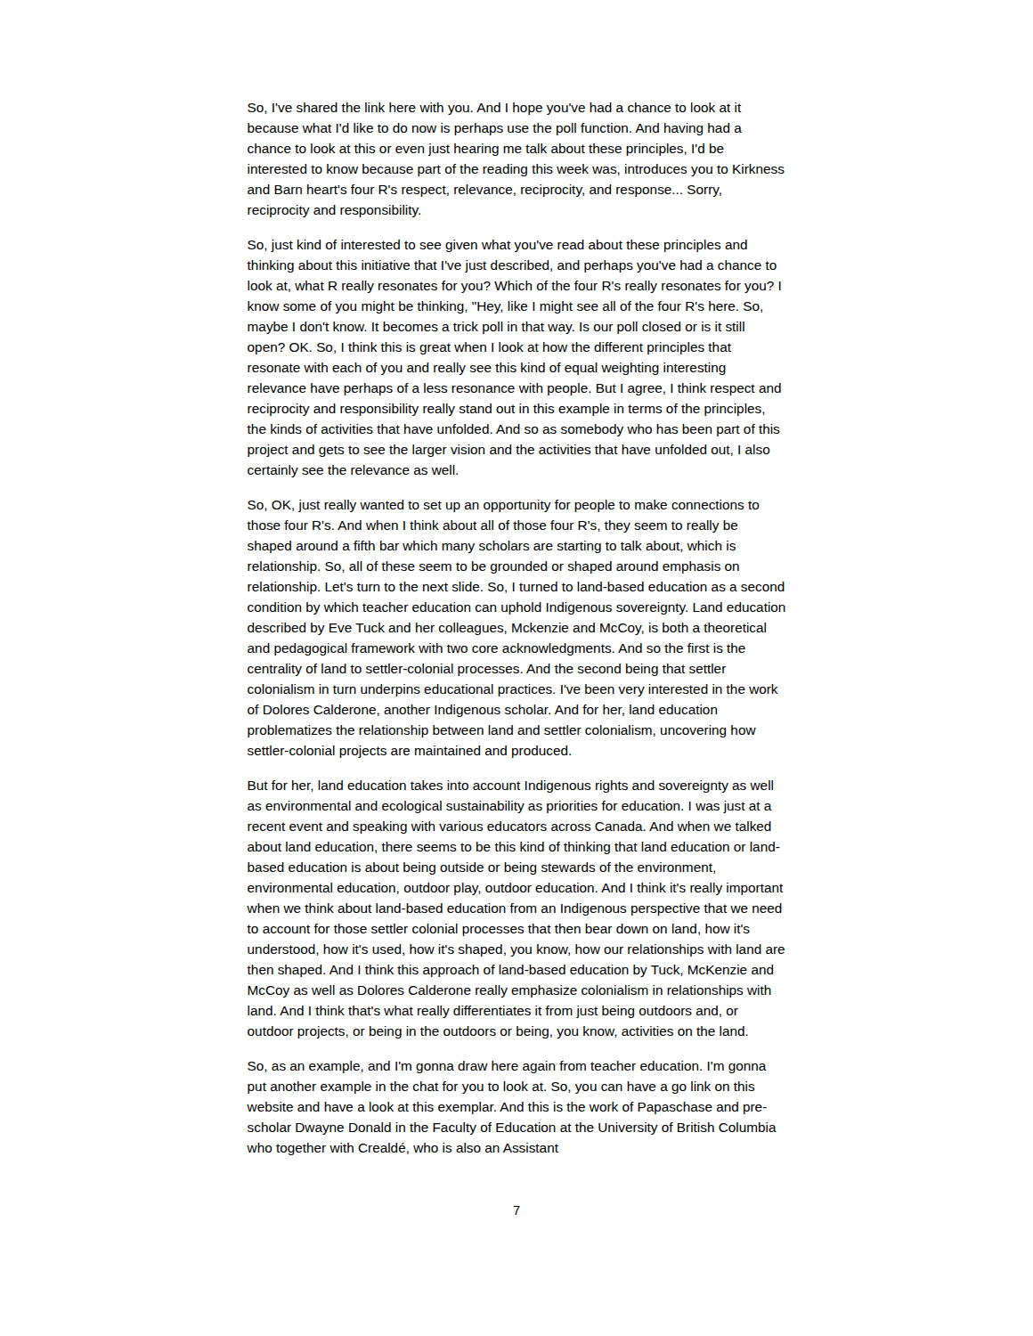So, I've shared the link here with you. And I hope you've had a chance to look at it because what I'd like to do now is perhaps use the poll function. And having had a chance to look at this or even just hearing me talk about these principles, I'd be interested to know because part of the reading this week was, introduces you to Kirkness and Barn heart's four R's respect, relevance, reciprocity, and response... Sorry, reciprocity and responsibility.
So, just kind of interested to see given what you've read about these principles and thinking about this initiative that I've just described, and perhaps you've had a chance to look at, what R really resonates for you? Which of the four R's really resonates for you? I know some of you might be thinking, "Hey, like I might see all of the four R's here. So, maybe I don't know. It becomes a trick poll in that way. Is our poll closed or is it still open? OK. So, I think this is great when I look at how the different principles that resonate with each of you and really see this kind of equal weighting interesting relevance have perhaps of a less resonance with people. But I agree, I think respect and reciprocity and responsibility really stand out in this example in terms of the principles, the kinds of activities that have unfolded. And so as somebody who has been part of this project and gets to see the larger vision and the activities that have unfolded out, I also certainly see the relevance as well.
So, OK, just really wanted to set up an opportunity for people to make connections to those four R's. And when I think about all of those four R's, they seem to really be shaped around a fifth bar which many scholars are starting to talk about, which is relationship. So, all of these seem to be grounded or shaped around emphasis on relationship. Let's turn to the next slide. So, I turned to land-based education as a second condition by which teacher education can uphold Indigenous sovereignty. Land education described by Eve Tuck and her colleagues, Mckenzie and McCoy, is both a theoretical and pedagogical framework with two core acknowledgments. And so the first is the centrality of land to settler-colonial processes. And the second being that settler colonialism in turn underpins educational practices. I've been very interested in the work of Dolores Calderone, another Indigenous scholar. And for her, land education problematizes the relationship between land and settler colonialism, uncovering how settler-colonial projects are maintained and produced.
But for her, land education takes into account Indigenous rights and sovereignty as well as environmental and ecological sustainability as priorities for education. I was just at a recent event and speaking with various educators across Canada. And when we talked about land education, there seems to be this kind of thinking that land education or land-based education is about being outside or being stewards of the environment, environmental education, outdoor play, outdoor education. And I think it's really important when we think about land-based education from an Indigenous perspective that we need to account for those settler colonial processes that then bear down on land, how it's understood, how it's used, how it's shaped, you know, how our relationships with land are then shaped. And I think this approach of land-based education by Tuck, McKenzie and McCoy as well as Dolores Calderone really emphasize colonialism in relationships with land. And I think that's what really differentiates it from just being outdoors and, or outdoor projects, or being in the outdoors or being, you know, activities on the land.
So, as an example, and I'm gonna draw here again from teacher education. I'm gonna put another example in the chat for you to look at. So, you can have a go link on this website and have a look at this exemplar. And this is the work of Papaschase and pre-scholar Dwayne Donald in the Faculty of Education at the University of British Columbia who together with Crealdé, who is also an Assistant
7